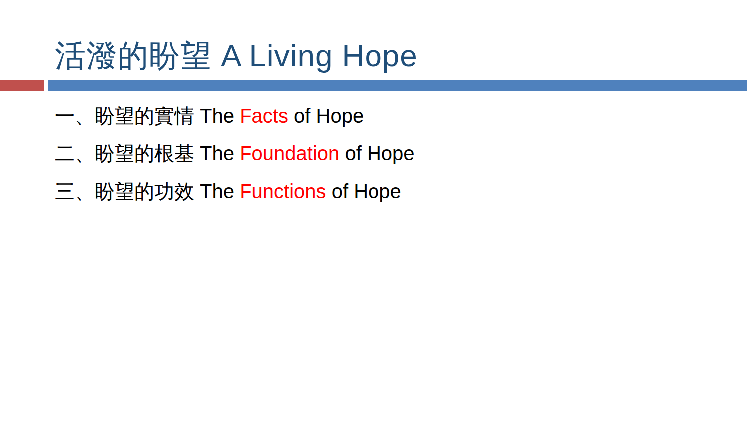活潑的盼望 A Living Hope
一、盼望的實情 The Facts of Hope
二、盼望的根基 The Foundation of Hope
三、盼望的功效 The Functions of Hope